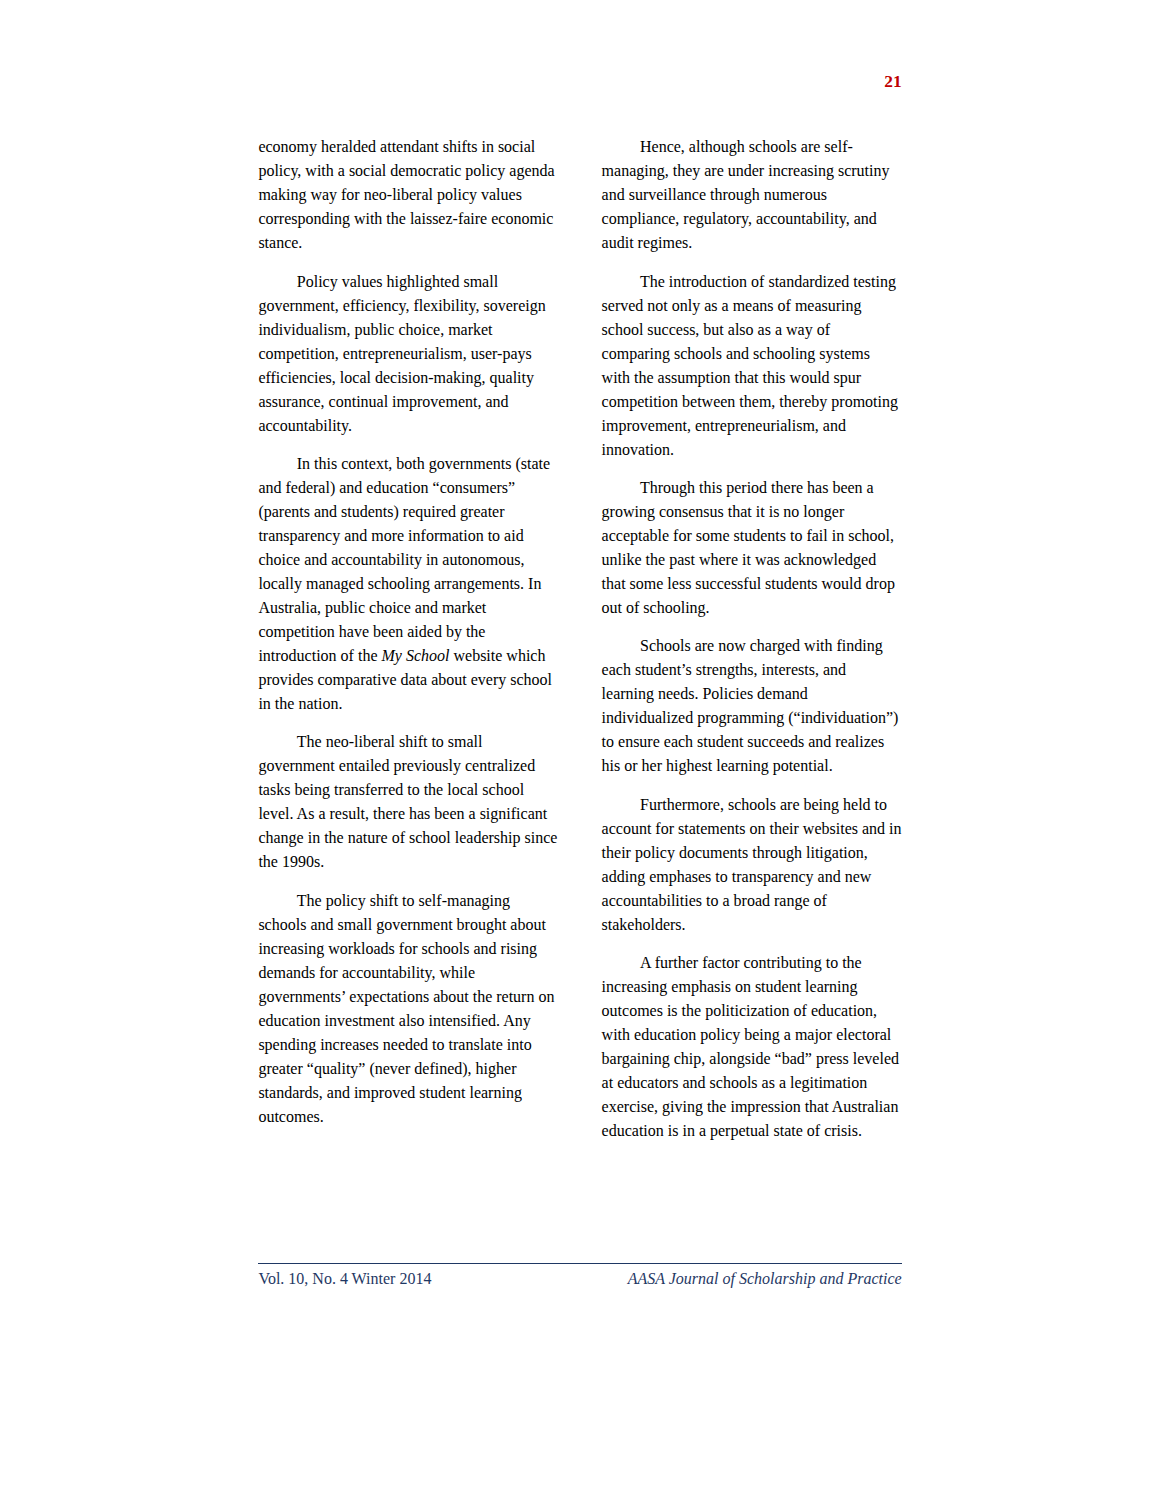21
economy heralded attendant shifts in social policy, with a social democratic policy agenda making way for neo-liberal policy values corresponding with the laissez-faire economic stance.
Policy values highlighted small government, efficiency, flexibility, sovereign individualism, public choice, market competition, entrepreneurialism, user-pays efficiencies, local decision-making, quality assurance, continual improvement, and accountability.
In this context, both governments (state and federal) and education “consumers” (parents and students) required greater transparency and more information to aid choice and accountability in autonomous, locally managed schooling arrangements. In Australia, public choice and market competition have been aided by the introduction of the My School website which provides comparative data about every school in the nation.
The neo-liberal shift to small government entailed previously centralized tasks being transferred to the local school level. As a result, there has been a significant change in the nature of school leadership since the 1990s.
The policy shift to self-managing schools and small government brought about increasing workloads for schools and rising demands for accountability, while governments’ expectations about the return on education investment also intensified. Any spending increases needed to translate into greater “quality” (never defined), higher standards, and improved student learning outcomes.
Hence, although schools are self-managing, they are under increasing scrutiny and surveillance through numerous compliance, regulatory, accountability, and audit regimes.
The introduction of standardized testing served not only as a means of measuring school success, but also as a way of comparing schools and schooling systems with the assumption that this would spur competition between them, thereby promoting improvement, entrepreneurialism, and innovation.
Through this period there has been a growing consensus that it is no longer acceptable for some students to fail in school, unlike the past where it was acknowledged that some less successful students would drop out of schooling.
Schools are now charged with finding each student’s strengths, interests, and learning needs. Policies demand individualized programming (“individuation”) to ensure each student succeeds and realizes his or her highest learning potential.
Furthermore, schools are being held to account for statements on their websites and in their policy documents through litigation, adding emphases to transparency and new accountabilities to a broad range of stakeholders.
A further factor contributing to the increasing emphasis on student learning outcomes is the politicization of education, with education policy being a major electoral bargaining chip, alongside “bad” press leveled at educators and schools as a legitimation exercise, giving the impression that Australian education is in a perpetual state of crisis.
Vol. 10, No. 4 Winter 2014
AASA Journal of Scholarship and Practice